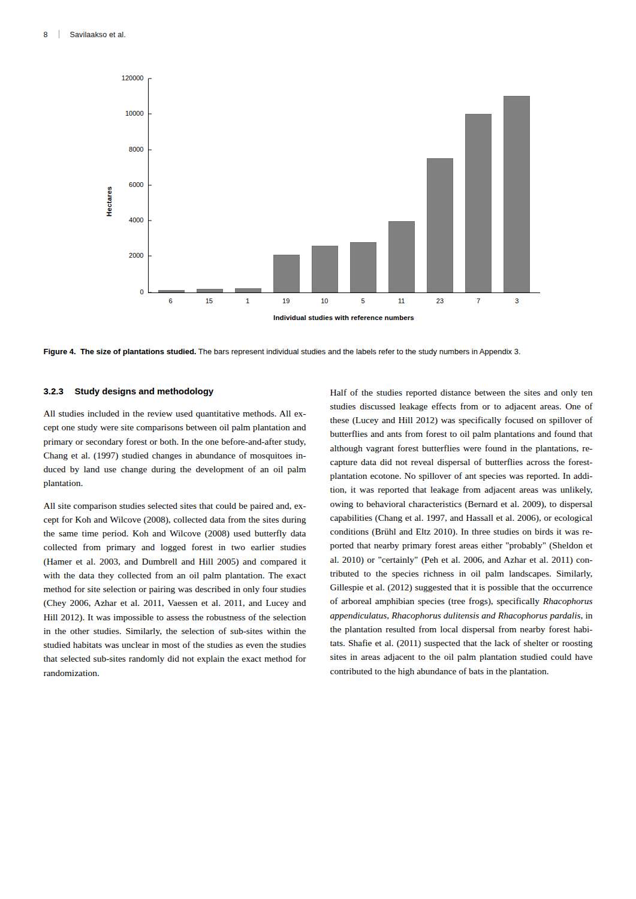8 Savilaakso et al.
Hectares
120000
10000
8000
6000
4000
2000
0
6 15 1 19 10 5 11 23 7 3
Individual studies with reference numbers
Figure 4. The size of plantations studied. The bars represent individual studies and the labels refer to the study numbers in Appendix 3.
3.2.3 Study designs and methodology
All studies included in the review used quantitative methods. All except one study were site comparisons between oil palm plantation and primary or secondary forest or both. In the one before-and-after study, Chang et al. (1997) studied changes in abundance of mosquitoes induced by land use change during the development of an oil palm plantation.
All site comparison studies selected sites that could be paired and, except for Koh and Wilcove (2008), collected data from the sites during the same time period. Koh and Wilcove (2008) used butterfly data collected from primary and logged forest in two earlier studies (Hamer et al. 2003, and Dumbrell and Hill 2005) and compared it with the data they collected from an oil palm plantation. The exact method for site selection or pairing was described in only four studies (Chey 2006, Azhar et al. 2011, Vaessen et al. 2011, and Lucey and Hill 2012). It was impossible to assess the robustness of the selection in the other studies. Similarly, the selection of sub-sites within the studied habitats was unclear in most of the studies as even the studies that selected sub-sites randomly did not explain the exact method for randomization.
Half of the studies reported distance between the sites and only ten studies discussed leakage effects from or to adjacent areas. One of these (Lucey and Hill 2012) was specifically focused on spillover of butterflies and ants from forest to oil palm plantations and found that although vagrant forest butterflies were found in the plantations, recapture data did not reveal dispersal of butterflies across the forest-plantation ecotone. No spillover of ant species was reported. In addition, it was reported that leakage from adjacent areas was unlikely, owing to behavioral characteristics (Bernard et al. 2009), to dispersal capabilities (Chang et al. 1997, and Hassall et al. 2006), or ecological conditions (Brühl and Eltz 2010). In three studies on birds it was reported that nearby primary forest areas either "probably" (Sheldon et al. 2010) or "certainly" (Peh et al. 2006, and Azhar et al. 2011) contributed to the species richness in oil palm landscapes. Similarly, Gillespie et al. (2012) suggested that it is possible that the occurrence of arboreal amphibian species (tree frogs), specifically Rhacophorus appendiculatus, Rhacophorus dulitensis and Rhacophorus pardalis, in the plantation resulted from local dispersal from nearby forest habitats. Shafie et al. (2011) suspected that the lack of shelter or roosting sites in areas adjacent to the oil palm plantation studied could have contributed to the high abundance of bats in the plantation.